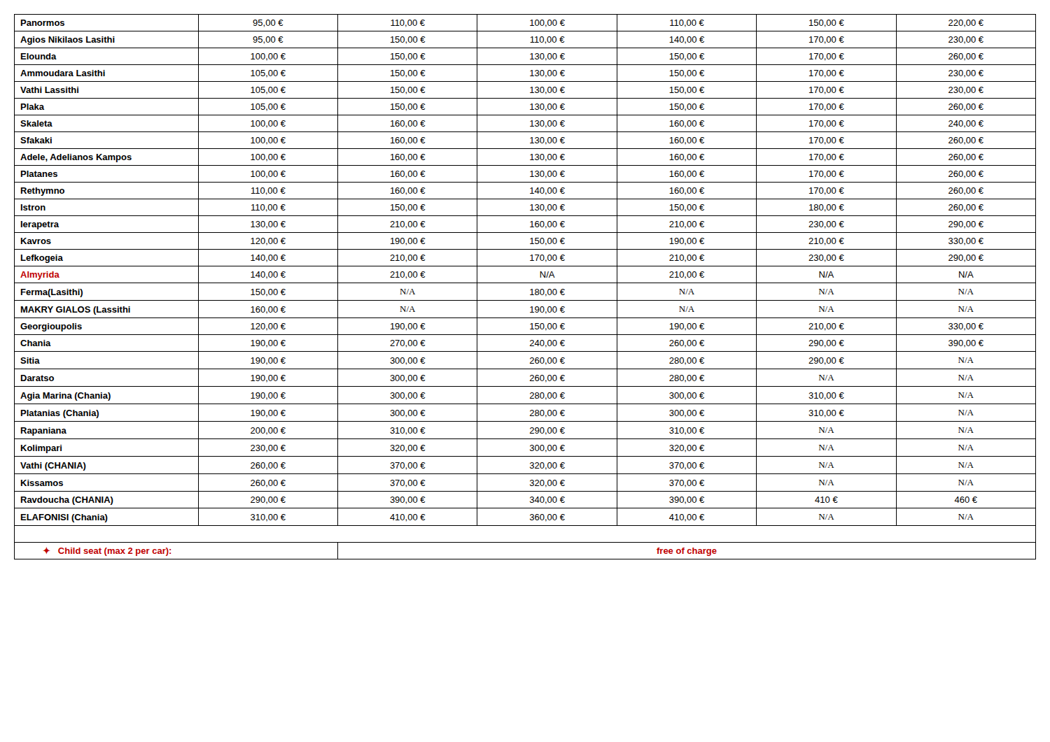| Panormos | 95,00 € | 110,00 € | 100,00 € | 110,00 € | 150,00 € | 220,00 € |
| Agios Nikilaos Lasithi | 95,00 € | 150,00 € | 110,00 € | 140,00 € | 170,00 € | 230,00 € |
| Elounda | 100,00 € | 150,00 € | 130,00 € | 150,00 € | 170,00 € | 260,00 € |
| Ammoudara Lasithi | 105,00 € | 150,00 € | 130,00 € | 150,00 € | 170,00 € | 230,00 € |
| Vathi Lassithi | 105,00 € | 150,00 € | 130,00 € | 150,00 € | 170,00 € | 230,00 € |
| Plaka | 105,00 € | 150,00 € | 130,00 € | 150,00 € | 170,00 € | 260,00 € |
| Skaleta | 100,00 € | 160,00 € | 130,00 € | 160,00 € | 170,00 € | 240,00 € |
| Sfakaki | 100,00 € | 160,00 € | 130,00 € | 160,00 € | 170,00 € | 260,00 € |
| Adele, Adelianos Kampos | 100,00 € | 160,00 € | 130,00 € | 160,00 € | 170,00 € | 260,00 € |
| Platanes | 100,00 € | 160,00 € | 130,00 € | 160,00 € | 170,00 € | 260,00 € |
| Rethymno | 110,00 € | 160,00 € | 140,00 € | 160,00 € | 170,00 € | 260,00 € |
| Istron | 110,00 € | 150,00 € | 130,00 € | 150,00 € | 180,00 € | 260,00 € |
| Ierapetra | 130,00 € | 210,00 € | 160,00 € | 210,00 € | 230,00 € | 290,00 € |
| Kavros | 120,00 € | 190,00 € | 150,00 € | 190,00 € | 210,00 € | 330,00 € |
| Lefkogeia | 140,00 € | 210,00 € | 170,00 € | 210,00 € | 230,00 € | 290,00 € |
| Almyrida | 140,00 € | 210,00 € | N/A | 210,00 € | N/A | N/A |
| Ferma(Lasithi) | 150,00 € | N/A | 180,00 € | N/A | N/A | N/A |
| MAKRY GIALOS (Lassithi | 160,00 € | N/A | 190,00 € | N/A | N/A | N/A |
| Georgioupolis | 120,00 € | 190,00 € | 150,00 € | 190,00 € | 210,00 € | 330,00 € |
| Chania | 190,00 € | 270,00 € | 240,00 € | 260,00 € | 290,00 € | 390,00 € |
| Sitia | 190,00 € | 300,00 € | 260,00 € | 280,00 € | 290,00 € | N/A |
| Daratso | 190,00 € | 300,00 € | 260,00 € | 280,00 € | N/A | N/A |
| Agia Marina (Chania) | 190,00 € | 300,00 € | 280,00 € | 300,00 € | 310,00 € | N/A |
| Platanias (Chania) | 190,00 € | 300,00 € | 280,00 € | 300,00 € | 310,00 € | N/A |
| Rapaniana | 200,00 € | 310,00 € | 290,00 € | 310,00 € | N/A | N/A |
| Kolimpari | 230,00 € | 320,00 € | 300,00 € | 320,00 € | N/A | N/A |
| Vathi (CHANIA) | 260,00 € | 370,00 € | 320,00 € | 370,00 € | N/A | N/A |
| Kissamos | 260,00 € | 370,00 € | 320,00 € | 370,00 € | N/A | N/A |
| Ravdoucha (CHANIA) | 290,00 € | 390,00 € | 340,00 € | 390,00 € | 410 € | 460 € |
| ELAFONISI (Chania) | 310,00 € | 410,00 € | 360,00 € | 410,00 € | N/A | N/A |
| ✦ Child seat (max 2 per car): | free of charge |